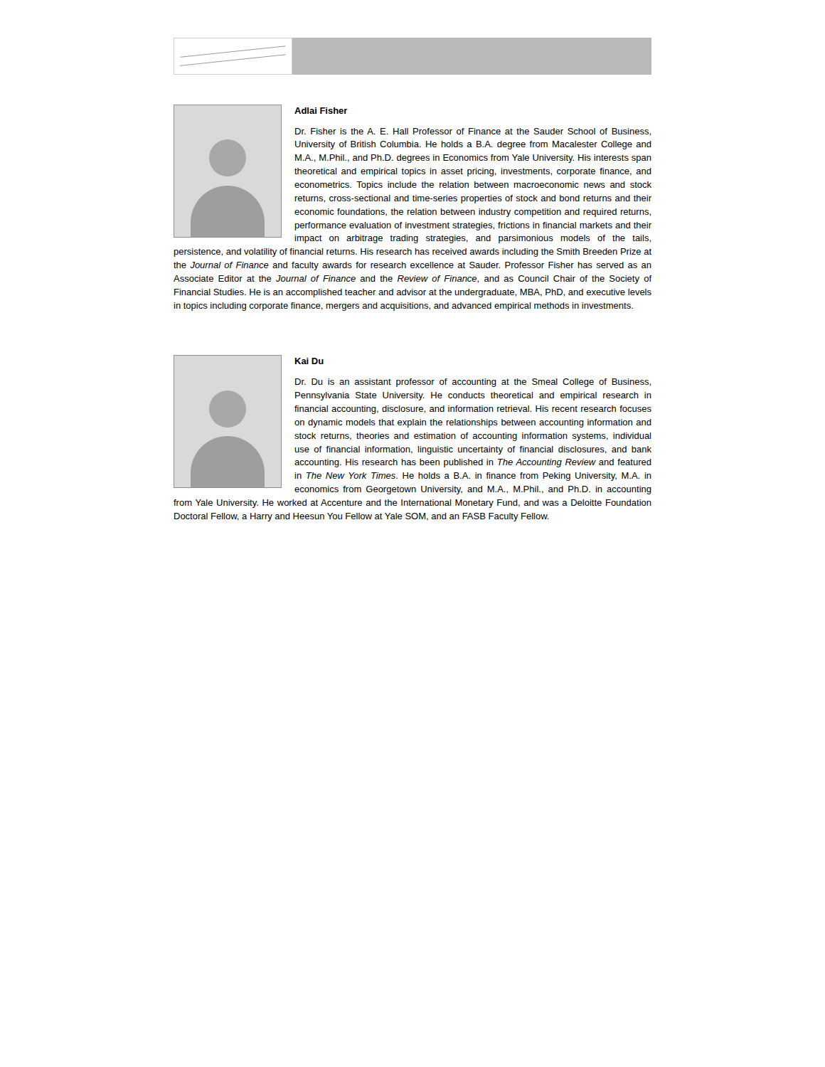Adlai Fisher
Dr. Fisher is the A. E. Hall Professor of Finance at the Sauder School of Business, University of British Columbia. He holds a B.A. degree from Macalester College and M.A., M.Phil., and Ph.D. degrees in Economics from Yale University. His interests span theoretical and empirical topics in asset pricing, investments, corporate finance, and econometrics. Topics include the relation between macroeconomic news and stock returns, cross-sectional and time-series properties of stock and bond returns and their economic foundations, the relation between industry competition and required returns, performance evaluation of investment strategies, frictions in financial markets and their impact on arbitrage trading strategies, and parsimonious models of the tails, persistence, and volatility of financial returns. His research has received awards including the Smith Breeden Prize at the Journal of Finance and faculty awards for research excellence at Sauder. Professor Fisher has served as an Associate Editor at the Journal of Finance and the Review of Finance, and as Council Chair of the Society of Financial Studies. He is an accomplished teacher and advisor at the undergraduate, MBA, PhD, and executive levels in topics including corporate finance, mergers and acquisitions, and advanced empirical methods in investments.
Kai Du
Dr. Du is an assistant professor of accounting at the Smeal College of Business, Pennsylvania State University. He conducts theoretical and empirical research in financial accounting, disclosure, and information retrieval. His recent research focuses on dynamic models that explain the relationships between accounting information and stock returns, theories and estimation of accounting information systems, individual use of financial information, linguistic uncertainty of financial disclosures, and bank accounting. His research has been published in The Accounting Review and featured in The New York Times. He holds a B.A. in finance from Peking University, M.A. in economics from Georgetown University, and M.A., M.Phil., and Ph.D. in accounting from Yale University. He worked at Accenture and the International Monetary Fund, and was a Deloitte Foundation Doctoral Fellow, a Harry and Heesun You Fellow at Yale SOM, and an FASB Faculty Fellow.